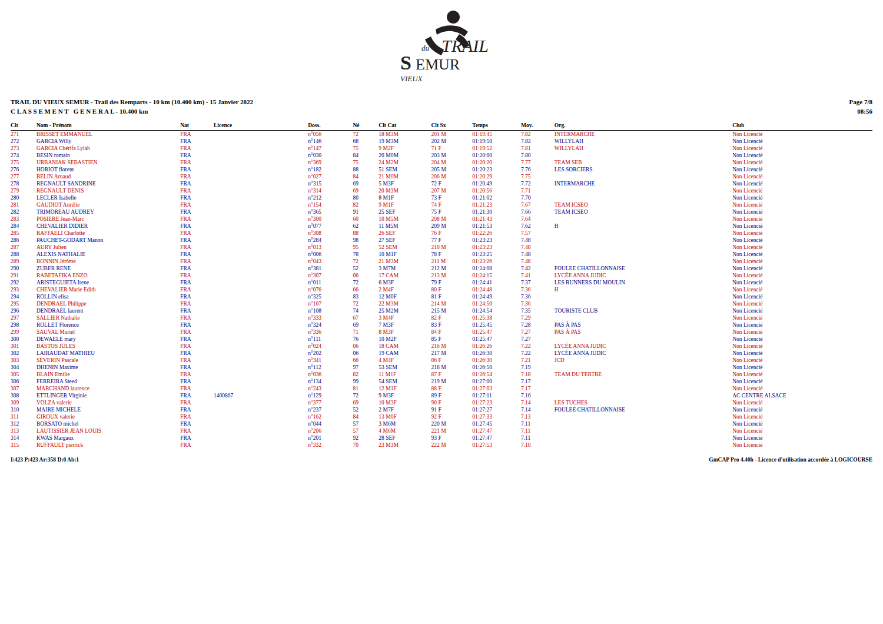TRAIL DU VIEUX SEMUR - Trail des Remparts - 10 km (10.400 km) - 15 Janvier 2022
C L A S S E M E N T G E N E R A L - 10.400 km
Page 7/8
08:56
| Clt | Nom - Prénom | Nat | Licence | Doss. | Né | Clt Cat | Clt Sx | Temps | Moy. | Org. | Club |
| --- | --- | --- | --- | --- | --- | --- | --- | --- | --- | --- | --- |
| 271 | BRISSET EMMANUEL | FRA | | n°056 | 72 | 18 M3M | 201 M | 01:19:45 | 7.82 | INTERMARCHE | Non Licencié |
| 272 | GARCIA Willy | FRA | | n°146 | 68 | 19 M3M | 202 M | 01:19:50 | 7.82 | WILLYLAH | Non Licencié |
| 273 | GARCIA Chérifa Lylah | FRA | | n°147 | 75 | 9 M2F | 71 F | 01:19:52 | 7.81 | WILLYLAH | Non Licencié |
| 274 | BESIN romain | FRA | | n°030 | 84 | 20 M0M | 203 M | 01:20:00 | 7.80 | | Non Licencié |
| 275 | URBANIAK SEBASTIEN | FRA | | n°369 | 75 | 24 M2M | 204 M | 01:20:20 | 7.77 | TEAM SEB | Non Licencié |
| 276 | HORIOT florent | FRA | | n°182 | 88 | 51 SEM | 205 M | 01:20:23 | 7.76 | LES SORCIERS | Non Licencié |
| 277 | BELIN Arnaud | FRA | | n°027 | 84 | 21 M0M | 206 M | 01:20:29 | 7.75 | | Non Licencié |
| 278 | REGNAULT SANDRINE | FRA | | n°315 | 69 | 5 M3F | 72 F | 01:20:49 | 7.72 | INTERMARCHE | Non Licencié |
| 279 | REGNAULT DENIS | FRA | | n°314 | 69 | 20 M3M | 207 M | 01:20:56 | 7.71 | | Non Licencié |
| 280 | LECLER Isabelle | FRA | | n°212 | 80 | 8 M1F | 73 F | 01:21:02 | 7.70 | | Non Licencié |
| 281 | GAUDIOT Aurélie | FRA | | n°154 | 82 | 9 M1F | 74 F | 01:21:23 | 7.67 | TEAM ICSEO | Non Licencié |
| 282 | TRIMOREAU AUDREY | FRA | | n°365 | 91 | 25 SEF | 75 F | 01:21:30 | 7.66 | TEAM ICSEO | Non Licencié |
| 283 | POSIERE Jean-Marc | FRA | | n°300 | 60 | 10 M5M | 208 M | 01:21:43 | 7.64 | | Non Licencié |
| 284 | CHEVALIER DIDIER | FRA | | n°077 | 62 | 11 M5M | 209 M | 01:21:53 | 7.62 | H | Non Licencié |
| 285 | RAFFAELI Charlotte | FRA | | n°308 | 88 | 26 SEF | 76 F | 01:22:26 | 7.57 | | Non Licencié |
| 286 | PAUCHET-GODART Manon | FRA | | n°284 | 98 | 27 SEF | 77 F | 01:23:23 | 7.48 | | Non Licencié |
| 287 | AURY Julien | FRA | | n°013 | 95 | 52 SEM | 210 M | 01:23:23 | 7.48 | | Non Licencié |
| 288 | ALEXIS NATHALIE | FRA | | n°006 | 78 | 10 M1F | 78 F | 01:23:25 | 7.48 | | Non Licencié |
| 289 | BONNIN Jérôme | FRA | | n°043 | 72 | 21 M3M | 211 M | 01:23:26 | 7.48 | | Non Licencié |
| 290 | ZUBER RENE | FRA | | n°381 | 52 | 3 M7M | 212 M | 01:24:08 | 7.42 | FOULEE CHATILLONNAISE | Non Licencié |
| 291 | RABETAFIKA ENZO | FRA | | n°307 | 06 | 17 CAM | 213 M | 01:24:15 | 7.41 | LYCÉE ANNA JUDIC | Non Licencié |
| 292 | ARISTEGUIETA Irene | FRA | | n°011 | 72 | 6 M3F | 79 F | 01:24:41 | 7.37 | LES RUNNERS DU MOULIN | Non Licencié |
| 293 | CHEVALIER Marie Edith | FRA | | n°076 | 66 | 2 M4F | 80 F | 01:24:48 | 7.36 | H | Non Licencié |
| 294 | ROLLIN elisa | FRA | | n°325 | 83 | 12 M0F | 81 F | 01:24:49 | 7.36 | | Non Licencié |
| 295 | DENDRAEL Philippe | FRA | | n°107 | 72 | 22 M3M | 214 M | 01:24:50 | 7.36 | | Non Licencié |
| 296 | DENDRAEL laurent | FRA | | n°108 | 74 | 25 M2M | 215 M | 01:24:54 | 7.35 | TOURISTE CLUB | Non Licencié |
| 297 | SALLIER Nathalie | FRA | | n°333 | 67 | 3 M4F | 82 F | 01:25:38 | 7.29 | | Non Licencié |
| 298 | ROLLET Florence | FRA | | n°324 | 69 | 7 M3F | 83 F | 01:25:45 | 7.28 | PAS À PAS | Non Licencié |
| 299 | SAUVAL Muriel | FRA | | n°336 | 71 | 8 M3F | 84 F | 01:25:47 | 7.27 | PAS À PAS | Non Licencié |
| 300 | DEWAELE mary | FRA | | n°111 | 76 | 10 M2F | 85 F | 01:25:47 | 7.27 | | Non Licencié |
| 301 | BASTOS JULES | FRA | | n°024 | 06 | 18 CAM | 216 M | 01:26:26 | 7.22 | LYCÉE ANNA JUDIC | Non Licencié |
| 302 | LAIRAUDAT MATHIEU | FRA | | n°202 | 06 | 19 CAM | 217 M | 01:26:30 | 7.22 | LYCÉE ANNA JUDIC | Non Licencié |
| 303 | SEVERIN Pascale | FRA | | n°341 | 66 | 4 M4F | 86 F | 01:26:30 | 7.21 | JCD | Non Licencié |
| 304 | DHENIN Maxime | FRA | | n°112 | 97 | 53 SEM | 218 M | 01:26:50 | 7.19 | | Non Licencié |
| 305 | BLAIN Emilie | FRA | | n°036 | 82 | 11 M1F | 87 F | 01:26:54 | 7.18 | TEAM DU TERTRE | Non Licencié |
| 306 | FERREIRA Steed | FRA | | n°134 | 99 | 54 SEM | 219 M | 01:27:00 | 7.17 | | Non Licencié |
| 307 | MARCHAND laurence | FRA | | n°243 | 81 | 12 M1F | 88 F | 01:27:03 | 7.17 | | Non Licencié |
| 308 | ETTLINGER Virginie | FRA | 1400867 | n°129 | 72 | 9 M3F | 89 F | 01:27:11 | 7.16 | | AC CENTRE ALSACE |
| 309 | VOLZA valerie | FRA | | n°377 | 69 | 10 M3F | 90 F | 01:27:23 | 7.14 | LES TUCHES | Non Licencié |
| 310 | MAIRE MICHELE | FRA | | n°237 | 52 | 2 M7F | 91 F | 01:27:27 | 7.14 | FOULEE CHATILLONNAISE | Non Licencié |
| 311 | GIROUX valerie | FRA | | n°162 | 84 | 13 M0F | 92 F | 01:27:33 | 7.13 | | Non Licencié |
| 312 | BORSATO michel | FRA | | n°044 | 57 | 3 M6M | 220 M | 01:27:45 | 7.11 | | Non Licencié |
| 313 | LAUTISSIER JEAN LOUIS | FRA | | n°206 | 57 | 4 M6M | 221 M | 01:27:47 | 7.11 | | Non Licencié |
| 314 | KWAS Margaux | FRA | | n°201 | 92 | 28 SEF | 93 F | 01:27:47 | 7.11 | | Non Licencié |
| 315 | RUFFAULT pierrick | FRA | | n°332 | 70 | 23 M3M | 222 M | 01:27:53 | 7.10 | | Non Licencié |
I:423 P:423 Ar:358 D:0 Ab:1
GmCAP Pro 4.40h - Licence d'utilisation accordée à LOGICOURSE